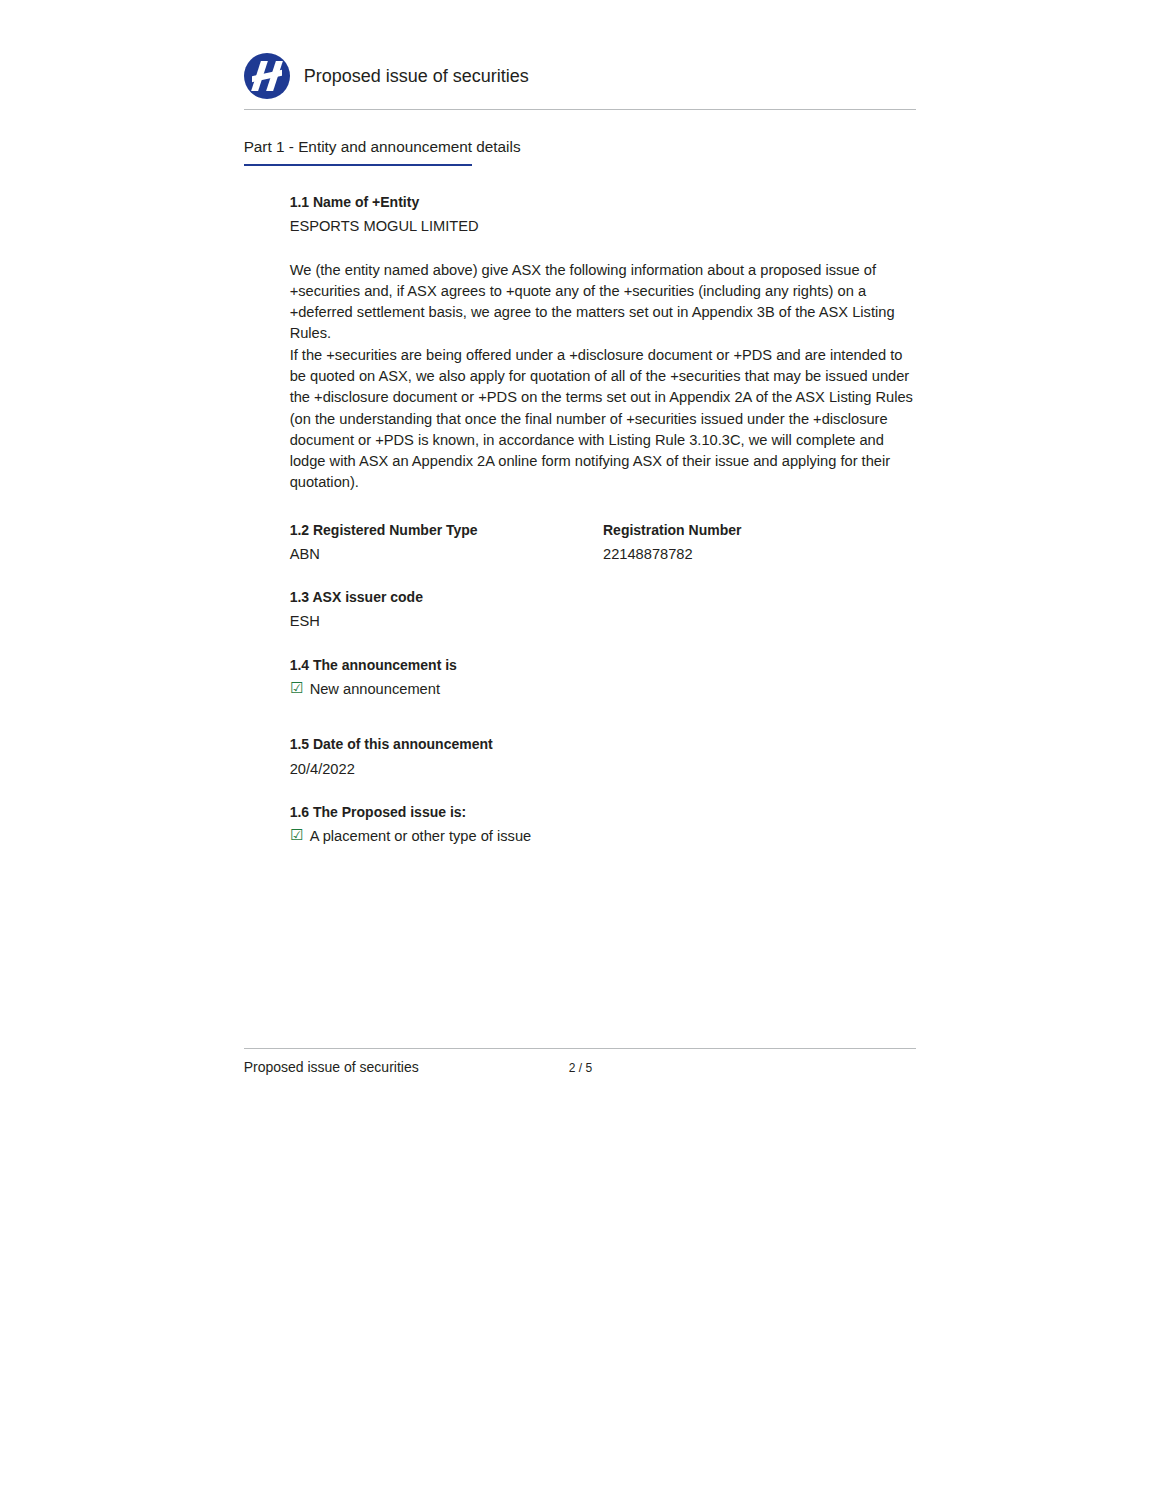Proposed issue of securities
Part 1 - Entity and announcement details
1.1 Name of +Entity
ESPORTS MOGUL LIMITED
We (the entity named above) give ASX the following information about a proposed issue of +securities and, if ASX agrees to +quote any of the +securities (including any rights) on a +deferred settlement basis, we agree to the matters set out in Appendix 3B of the ASX Listing Rules.
If the +securities are being offered under a +disclosure document or +PDS and are intended to be quoted on ASX, we also apply for quotation of all of the +securities that may be issued under the +disclosure document or +PDS on the terms set out in Appendix 2A of the ASX Listing Rules (on the understanding that once the final number of +securities issued under the +disclosure document or +PDS is known, in accordance with Listing Rule 3.10.3C, we will complete and lodge with ASX an Appendix 2A online form notifying ASX of their issue and applying for their quotation).
1.2 Registered Number Type
ABN
Registration Number
22148878782
1.3 ASX issuer code
ESH
1.4 The announcement is
☑ New announcement
1.5 Date of this announcement
20/4/2022
1.6 The Proposed issue is:
☑ A placement or other type of issue
Proposed issue of securities 2 / 5